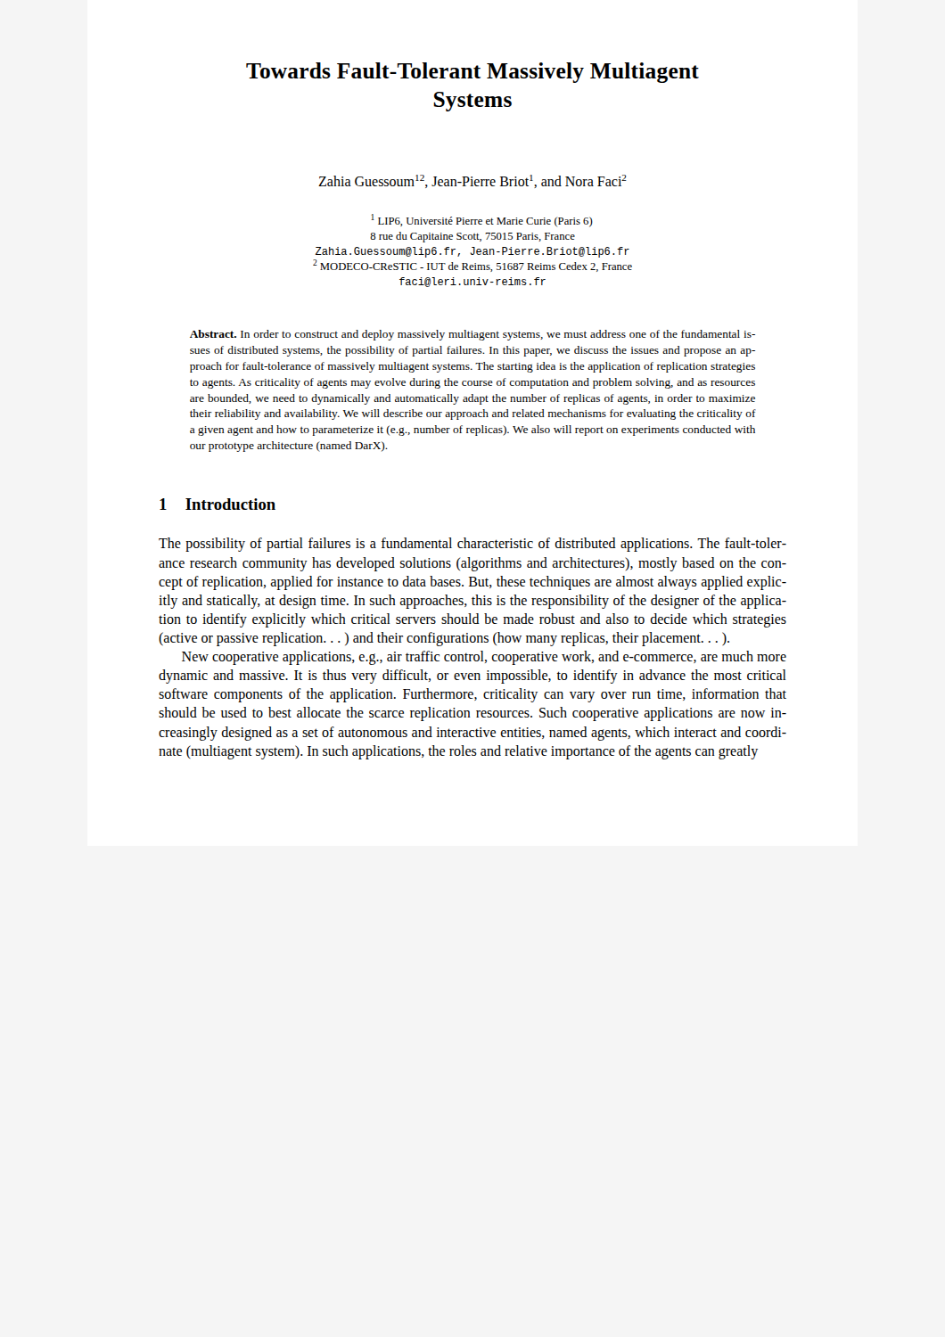Towards Fault-Tolerant Massively Multiagent
Systems
Zahia Guessoum12, Jean-Pierre Briot1, and Nora Faci2
1 LIP6, Université Pierre et Marie Curie (Paris 6)
8 rue du Capitaine Scott, 75015 Paris, France
Zahia.Guessoum@lip6.fr, Jean-Pierre.Briot@lip6.fr
2 MODECO-CReSTIC - IUT de Reims, 51687 Reims Cedex 2, France
faci@leri.univ-reims.fr
Abstract. In order to construct and deploy massively multiagent systems, we must address one of the fundamental issues of distributed systems, the possibility of partial failures. In this paper, we discuss the issues and propose an approach for fault-tolerance of massively multiagent systems. The starting idea is the application of replication strategies to agents. As criticality of agents may evolve during the course of computation and problem solving, and as resources are bounded, we need to dynamically and automatically adapt the number of replicas of agents, in order to maximize their reliability and availability. We will describe our approach and related mechanisms for evaluating the criticality of a given agent and how to parameterize it (e.g., number of replicas). We also will report on experiments conducted with our prototype architecture (named DarX).
1 Introduction
The possibility of partial failures is a fundamental characteristic of distributed applications. The fault-tolerance research community has developed solutions (algorithms and architectures), mostly based on the concept of replication, applied for instance to data bases. But, these techniques are almost always applied explicitly and statically, at design time. In such approaches, this is the responsibility of the designer of the application to identify explicitly which critical servers should be made robust and also to decide which strategies (active or passive replication. . . ) and their configurations (how many replicas, their placement. . . ).
New cooperative applications, e.g., air traffic control, cooperative work, and e-commerce, are much more dynamic and massive. It is thus very difficult, or even impossible, to identify in advance the most critical software components of the application. Furthermore, criticality can vary over run time, information that should be used to best allocate the scarce replication resources. Such cooperative applications are now increasingly designed as a set of autonomous and interactive entities, named agents, which interact and coordinate (multiagent system). In such applications, the roles and relative importance of the agents can greatly